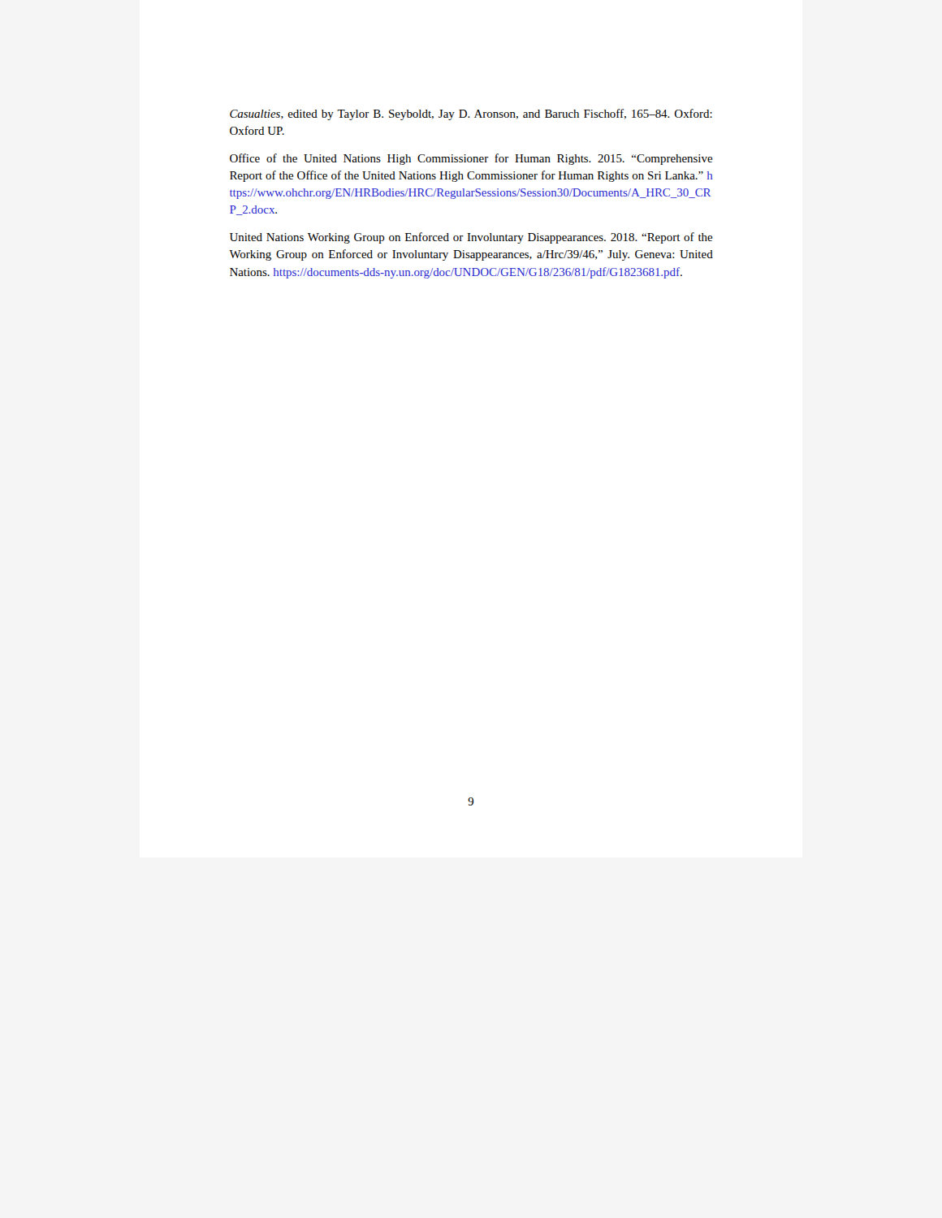Casualties, edited by Taylor B. Seyboldt, Jay D. Aronson, and Baruch Fischoff, 165–84. Oxford: Oxford UP.
Office of the United Nations High Commissioner for Human Rights. 2015. “Comprehensive Report of the Office of the United Nations High Commissioner for Human Rights on Sri Lanka.” https://www.ohchr.org/EN/HRBodies/HRC/RegularSessions/Session30/Documents/A_HRC_30_CRP_2.docx.
United Nations Working Group on Enforced or Involuntary Disappearances. 2018. “Report of the Working Group on Enforced or Involuntary Disappearances, a/Hrc/39/46,” July. Geneva: United Nations. https://documents-dds-ny.un.org/doc/UNDOC/GEN/G18/236/81/pdf/G1823681.pdf.
9